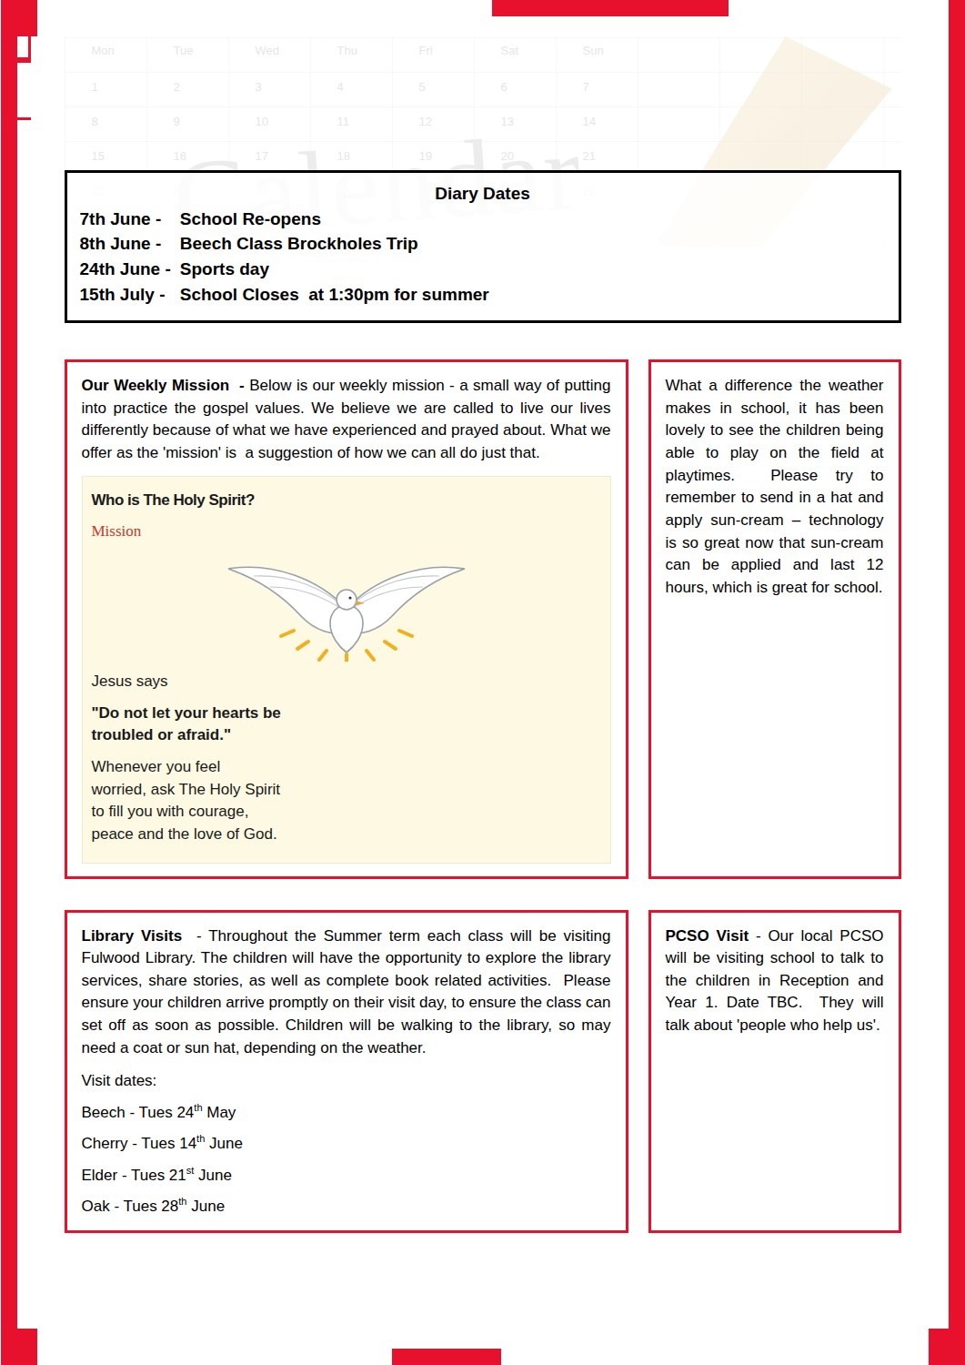Mon Tue Wed Thu Fri Sat Sun 1 2 3 4 5 6 7 8 9 10 11 12 13 14 15 16 17 18 19 20 21 22 23 24 25 26 27 28 29 30 31
Calendar
Diary Dates
7th June - School Re-opens
8th June - Beech Class Brockholes Trip
24th June - Sports day
15th July - School Closes at 1:30pm for summer
Our Weekly Mission - Below is our weekly mission - a small way of putting into practice the gospel values. We believe we are called to live our lives differently because of what we have experienced and prayed about. What we offer as the 'mission' is a suggestion of how we can all do just that.
Who is The Holy Spirit?
Mission
Jesus says
"Do not let your hearts be
troubled or afraid."
Whenever you feel
worried, ask The Holy Spirit
to fill you with courage,
peace and the love of God.
What a difference the weather makes in school, it has been lovely to see the children being able to play on the field at playtimes. Please try to remember to send in a hat and apply sun-cream – technology is so great now that sun-cream can be applied and last 12 hours, which is great for school.
Library Visits - Throughout the Summer term each class will be visiting Fulwood Library. The children will have the opportunity to explore the library services, share stories, as well as complete book related activities. Please ensure your children arrive promptly on their visit day, to ensure the class can set off as soon as possible. Children will be walking to the library, so may need a coat or sun hat, depending on the weather.
Visit dates:
Beech - Tues 24th May
Cherry - Tues 14th June
Elder - Tues 21st June
Oak - Tues 28th June
PCSO Visit - Our local PCSO will be visiting school to talk to the children in Reception and Year 1. Date TBC. They will talk about 'people who help us'.